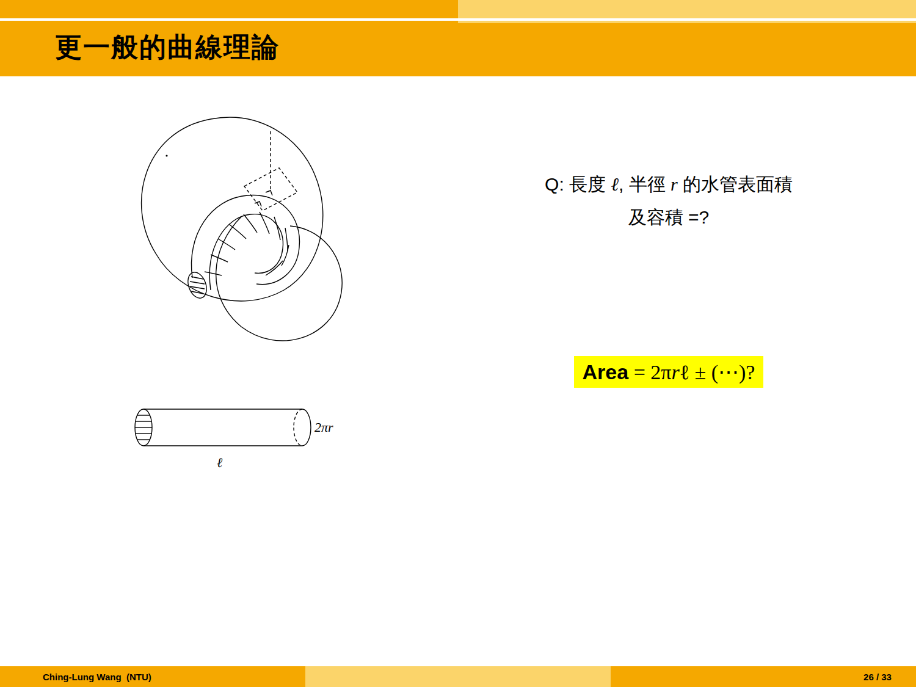更一般的曲線理論
2πr ℓ
Q: 長度 ℓ, 半徑 r 的水管表面積
及容積 =?
Area = 2πrℓ ± (⋯)?
Ching-Lung Wang (NTU)
26 / 33